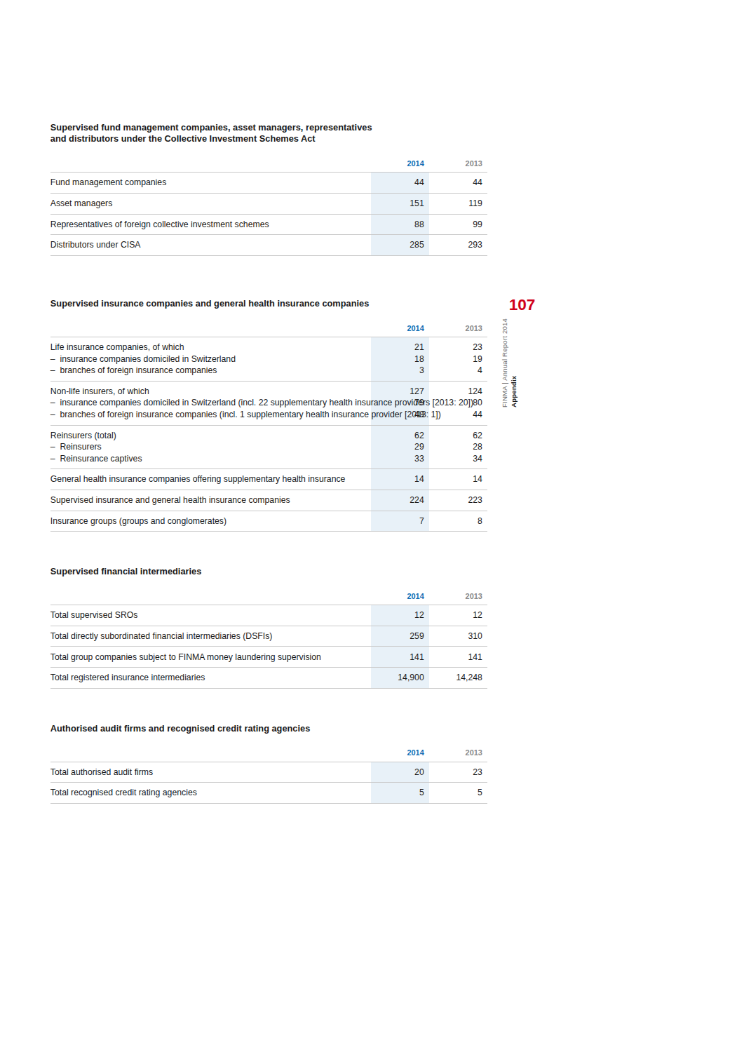107
FINMA | Annual Report 2014
Appendix
Supervised fund management companies, asset managers, representatives
and distributors under the Collective Investment Schemes Act
| | 2014 | 2013 |
| --- | --- | --- |
| Fund management companies | 44 | 44 |
| Asset managers | 151 | 119 |
| Representatives of foreign collective investment schemes | 88 | 99 |
| Distributors under CISA | 285 | 293 |
Supervised insurance companies and general health insurance companies
| | 2014 | 2013 |
| --- | --- | --- |
| Life insurance companies, of which – insurance companies domiciled in Switzerland – branches of foreign insurance companies | 21 18 3 | 23 19 4 |
| Non-life insurers, of which – insurance companies domiciled in Switzerland (incl. 22 supplementary health insurance providers [2013: 20]) – branches of foreign insurance companies (incl. 1 supplementary health insurance provider [2013: 1]) | 127 79 48 | 124 80 44 |
| Reinsurers (total) – Reinsurers – Reinsurance captives | 62 29 33 | 62 28 34 |
| General health insurance companies offering supplementary health insurance | 14 | 14 |
| Supervised insurance and general health insurance companies | 224 | 223 |
| Insurance groups (groups and conglomerates) | 7 | 8 |
Supervised financial intermediaries
| | 2014 | 2013 |
| --- | --- | --- |
| Total supervised SROs | 12 | 12 |
| Total directly subordinated financial intermediaries (DSFIs) | 259 | 310 |
| Total group companies subject to FINMA money laundering supervision | 141 | 141 |
| Total registered insurance intermediaries | 14,900 | 14,248 |
Authorised audit firms and recognised credit rating agencies
| | 2014 | 2013 |
| --- | --- | --- |
| Total authorised audit firms | 20 | 23 |
| Total recognised credit rating agencies | 5 | 5 |